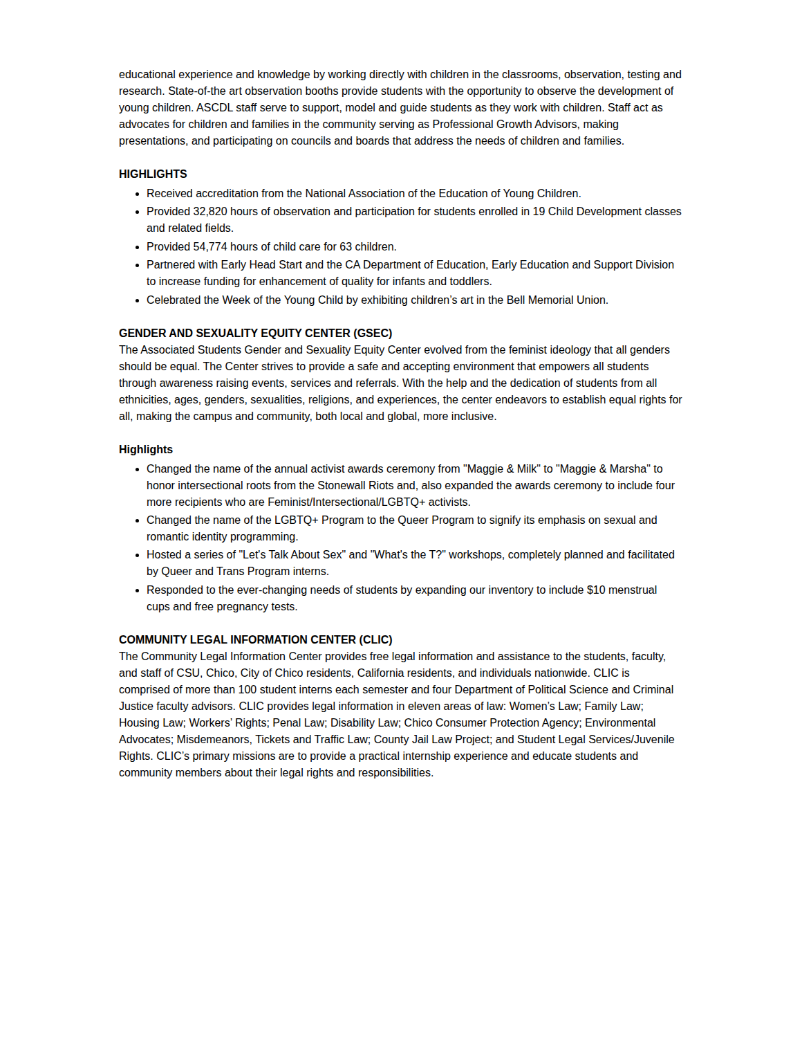educational experience and knowledge by working directly with children in the classrooms, observation, testing and research. State-of-the art observation booths provide students with the opportunity to observe the development of young children. ASCDL staff serve to support, model and guide students as they work with children. Staff act as advocates for children and families in the community serving as Professional Growth Advisors, making presentations, and participating on councils and boards that address the needs of children and families.
HIGHLIGHTS
Received accreditation from the National Association of the Education of Young Children.
Provided 32,820 hours of observation and participation for students enrolled in 19 Child Development classes and related fields.
Provided 54,774 hours of child care for 63 children.
Partnered with Early Head Start and the CA Department of Education, Early Education and Support Division to increase funding for enhancement of quality for infants and toddlers.
Celebrated the Week of the Young Child by exhibiting children’s art in the Bell Memorial Union.
GENDER AND SEXUALITY EQUITY CENTER (GSEC)
The Associated Students Gender and Sexuality Equity Center evolved from the feminist ideology that all genders should be equal. The Center strives to provide a safe and accepting environment that empowers all students through awareness raising events, services and referrals. With the help and the dedication of students from all ethnicities, ages, genders, sexualities, religions, and experiences, the center endeavors to establish equal rights for all, making the campus and community, both local and global, more inclusive.
Highlights
Changed the name of the annual activist awards ceremony from "Maggie & Milk" to "Maggie & Marsha" to honor intersectional roots from the Stonewall Riots and, also expanded the awards ceremony to include four more recipients who are Feminist/Intersectional/LGBTQ+ activists.
Changed the name of the LGBTQ+ Program to the Queer Program to signify its emphasis on sexual and romantic identity programming.
Hosted a series of "Let's Talk About Sex" and "What's the T?" workshops, completely planned and facilitated by Queer and Trans Program interns.
Responded to the ever-changing needs of students by expanding our inventory to include $10 menstrual cups and free pregnancy tests.
COMMUNITY LEGAL INFORMATION CENTER (CLIC)
The Community Legal Information Center provides free legal information and assistance to the students, faculty, and staff of CSU, Chico, City of Chico residents, California residents, and individuals nationwide. CLIC is comprised of more than 100 student interns each semester and four Department of Political Science and Criminal Justice faculty advisors. CLIC provides legal information in eleven areas of law: Women’s Law; Family Law; Housing Law; Workers’ Rights; Penal Law; Disability Law; Chico Consumer Protection Agency; Environmental Advocates; Misdemeanors, Tickets and Traffic Law; County Jail Law Project; and Student Legal Services/Juvenile Rights. CLIC’s primary missions are to provide a practical internship experience and educate students and community members about their legal rights and responsibilities.